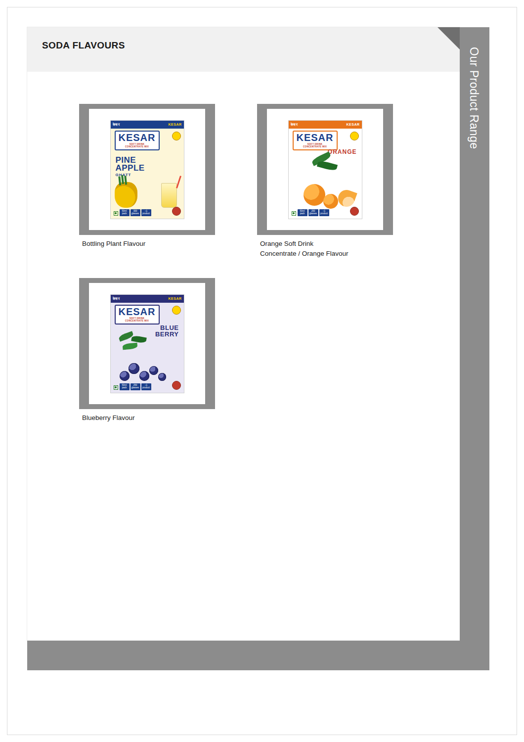SODA FLAVOURS
केसर KESAR
KESAR
SOFT DRINK
CONCENTRATE MIX
PINE
APPLEGHATT
50ml
pack 300
glasses ~1
product
Bottling Plant Flavour
केसर KESAR
KESAR
SOFT DRINK
CONCENTRATE MIX
ORANGE
50ml
pack 250
glasses ~1
product
Orange Soft Drink
Concentrate / Orange Flavour
केसर KESAR
KESAR
SOFT DRINK
CONCENTRATE MIX
BLUE
BERRY
50ml
pack 250
glasses ~1
product
Blueberry Flavour
Our Product Range